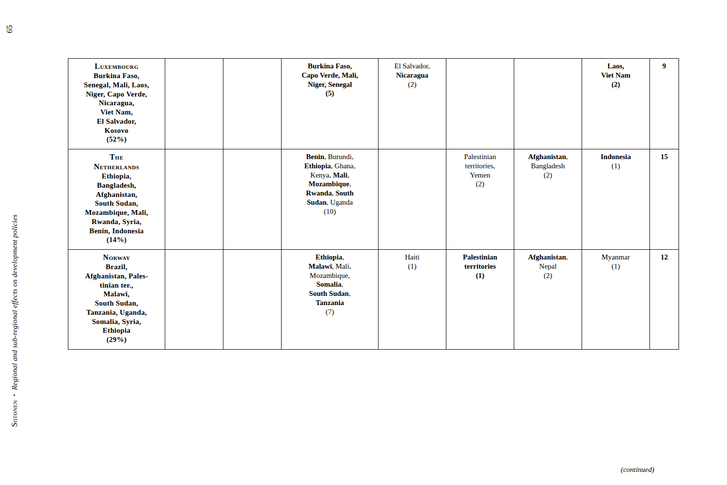Siitonen•Regional and sub-regional effects on development policies
65
| Luxembourg Burkina Faso, Senegal, Mali, Laos, Niger, Capo Verde, Nicaragua, Viet Nam, El Salvador, Kosovo (52%) | | | Burkina Faso, Capo Verde, Mali, Niger, Senegal (5) | El Salvador, Nicaragua (2) | | | Laos, Viet Nam (2) | 9 |
| The Netherlands Ethiopia, Bangladesh, Afghanistan, South Sudan, Mozambique, Mali, Rwanda, Syria, Benin, Indonesia (14%) | | | Benin , Burundi, Ethiopia , Ghana, Kenya, Mali , Mozambique , Rwanda , South Sudan , Uganda (10) | | Palestinian territories, Yemen (2) | Afghanistan , Bangladesh (2) | Indonesia (1) | 15 |
| Norway Brazil, Afghanistan, Pales- tinian ter., Malawi, South Sudan, Tanzania, Uganda, Somalia, Syria, Ethiopia (29%) | | | Ethiopia , Malawi , Mali, Mozambique, Somalia , South Sudan , Tanzania (7) | Haiti (1) | Palestinian territories (1) | Afghanistan , Nepal (2) | Myanmar (1) | 12 |
(continued)